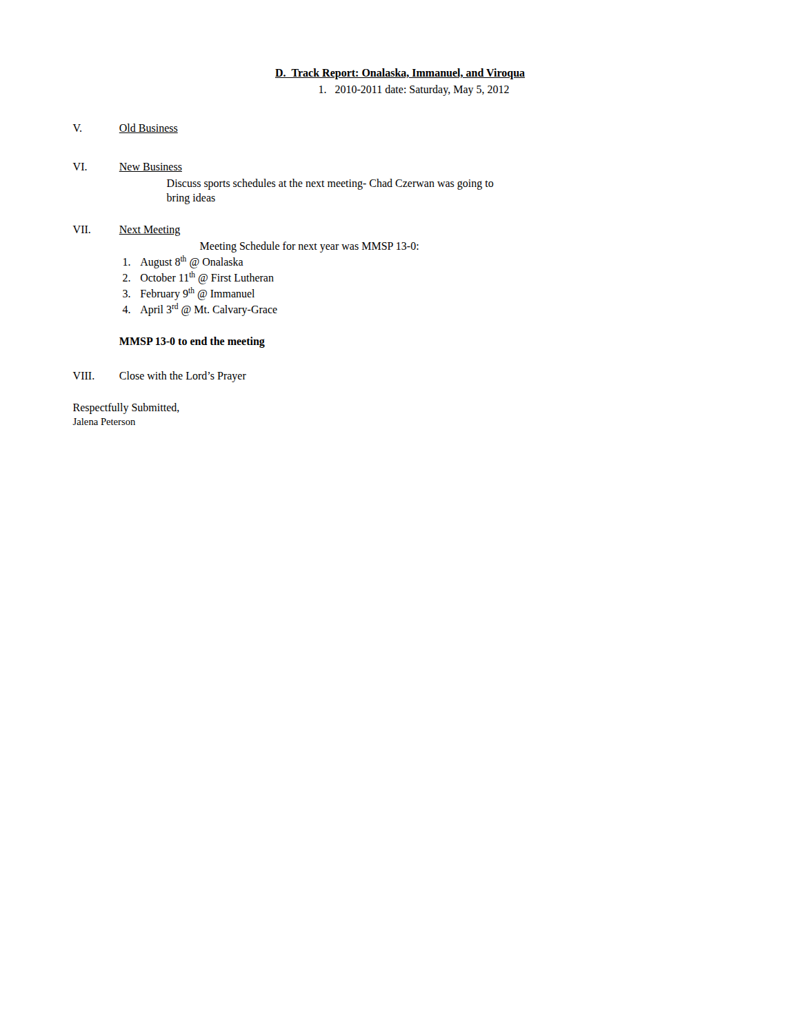D. Track Report: Onalaska, Immanuel, and Viroqua
1. 2010-2011 date: Saturday, May 5, 2012
V.
Old Business
VI.
New Business
Discuss sports schedules at the next meeting- Chad Czerwan was going to bring ideas
VII.
Next Meeting
Meeting Schedule for next year was MMSP 13-0:
1. August 8th @ Onalaska
2. October 11th @ First Lutheran
3. February 9th @ Immanuel
4. April 3rd @ Mt. Calvary-Grace
MMSP 13-0 to end the meeting
VIII.
Close with the Lord’s Prayer
Respectfully Submitted,
Jalena Peterson